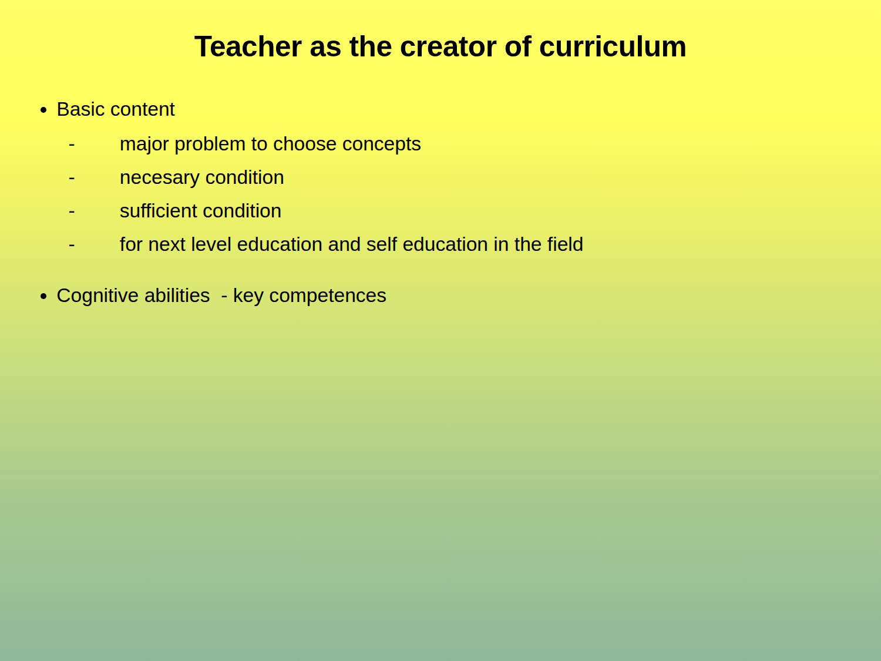Teacher as the creator of curriculum
Basic content
major problem to choose concepts
necesary condition
sufficient condition
for next level education and self education in the field
Cognitive abilities - key competences